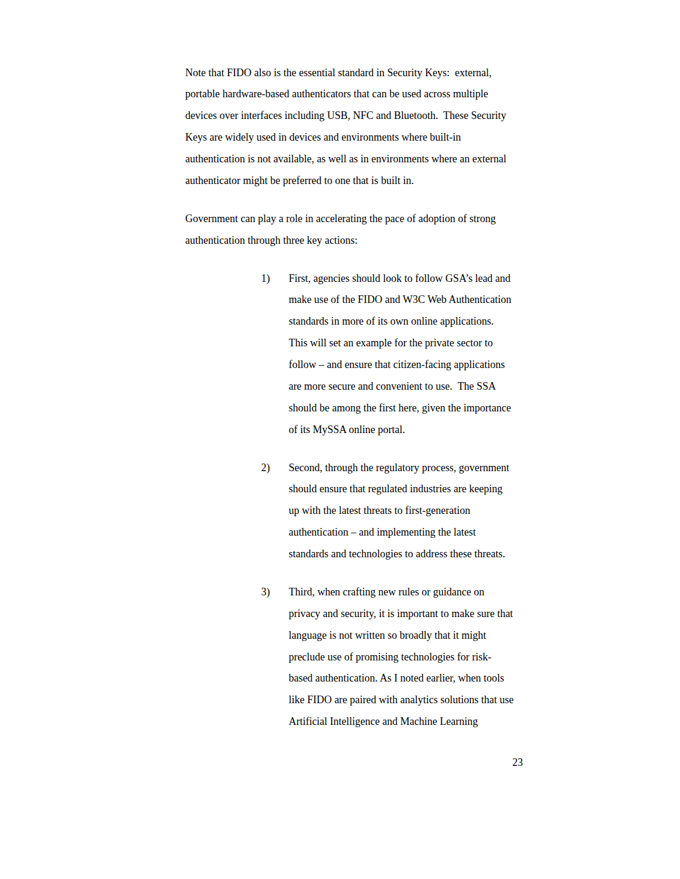Note that FIDO also is the essential standard in Security Keys: external, portable hardware-based authenticators that can be used across multiple devices over interfaces including USB, NFC and Bluetooth. These Security Keys are widely used in devices and environments where built-in authentication is not available, as well as in environments where an external authenticator might be preferred to one that is built in.
Government can play a role in accelerating the pace of adoption of strong authentication through three key actions:
1) First, agencies should look to follow GSA’s lead and make use of the FIDO and W3C Web Authentication standards in more of its own online applications. This will set an example for the private sector to follow – and ensure that citizen-facing applications are more secure and convenient to use. The SSA should be among the first here, given the importance of its MySSA online portal.
2) Second, through the regulatory process, government should ensure that regulated industries are keeping up with the latest threats to first-generation authentication – and implementing the latest standards and technologies to address these threats.
3) Third, when crafting new rules or guidance on privacy and security, it is important to make sure that language is not written so broadly that it might preclude use of promising technologies for risk-based authentication. As I noted earlier, when tools like FIDO are paired with analytics solutions that use Artificial Intelligence and Machine Learning
23